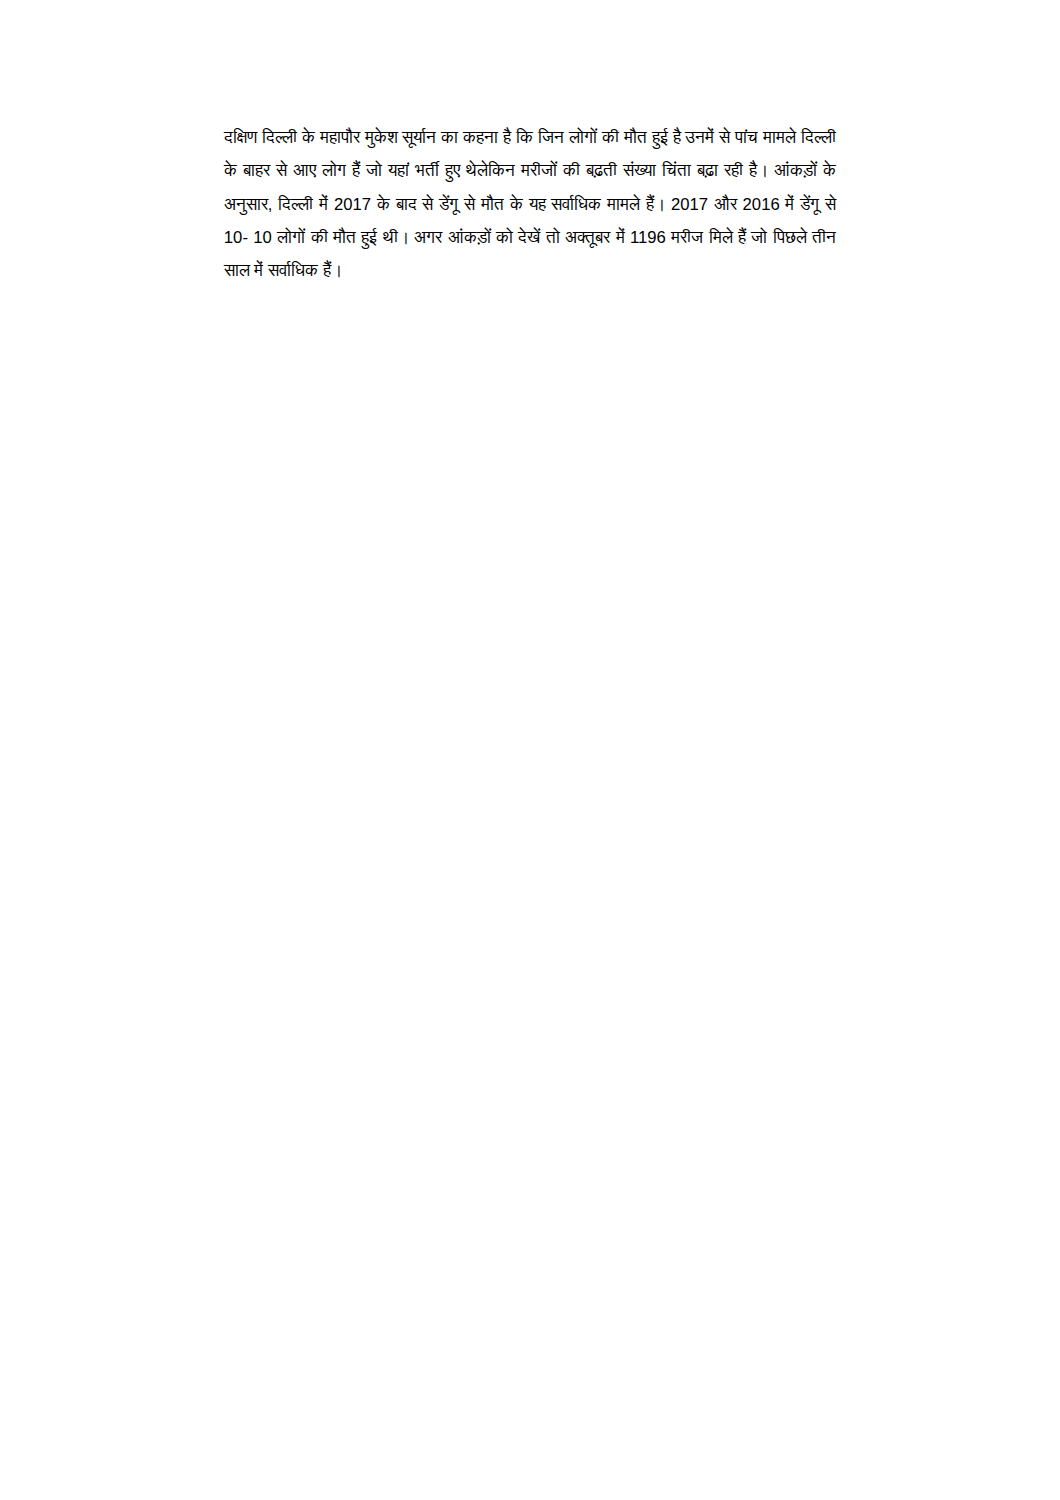दक्षिण दिल्ली के महापौर मुकेश सूर्यान का कहना है कि जिन लोगों की मौत हुई है उनमें से पांच मामले दिल्ली के बाहर से आए लोग हैं जो यहां भर्ती हुए थेलेकिन मरीजों की बढ़ती संख्या चिंता बढ़ा रही है। आंकड़ों के अनुसार, दिल्ली में 2017 के बाद से डेंगू से मौत के यह सर्वाधिक मामले हैं। 2017 और 2016 में डेंगू से 10- 10 लोगों की मौत हुई थी। अगर आंकड़ों को देखें तो अक्तूबर में 1196 मरीज मिले हैं जो पिछले तीन साल में सर्वाधिक हैं।